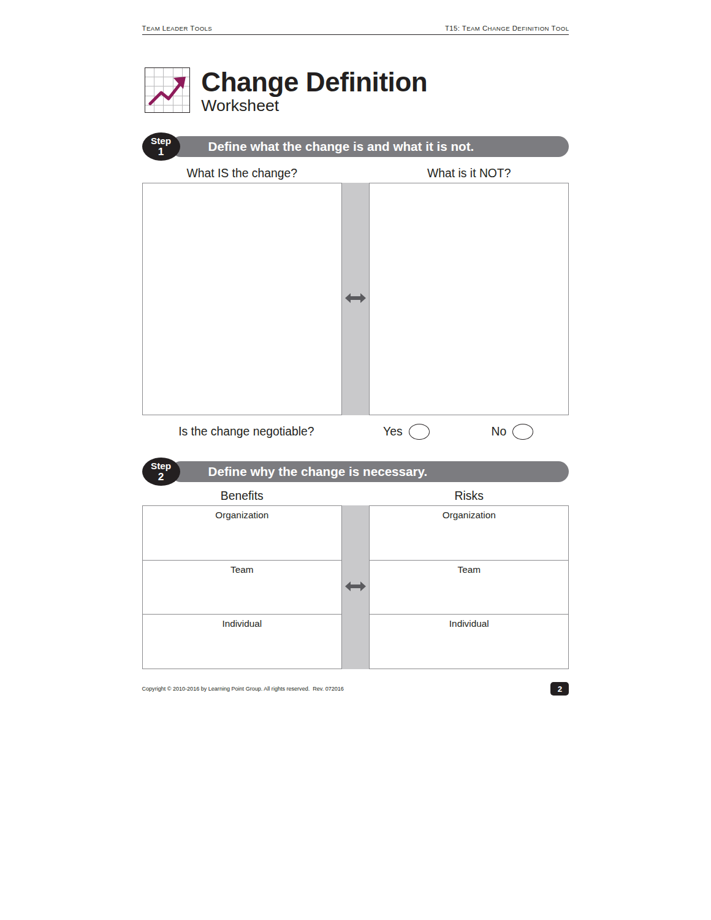TEAM LEADER TOOLS
T15: TEAM CHANGE DEFINITION TOOL
Change Definition
Worksheet
Step 1
Define what the change is and what it is not.
What IS the change?
What is it NOT?
Is the change negotiable?
Yes
No
Step 2
Define why the change is necessary.
Benefits
Risks
Organization
Team
Individual
Organization
Team
Individual
Copyright © 2010-2016 by Learning Point Group. All rights reserved. Rev. 072016
2